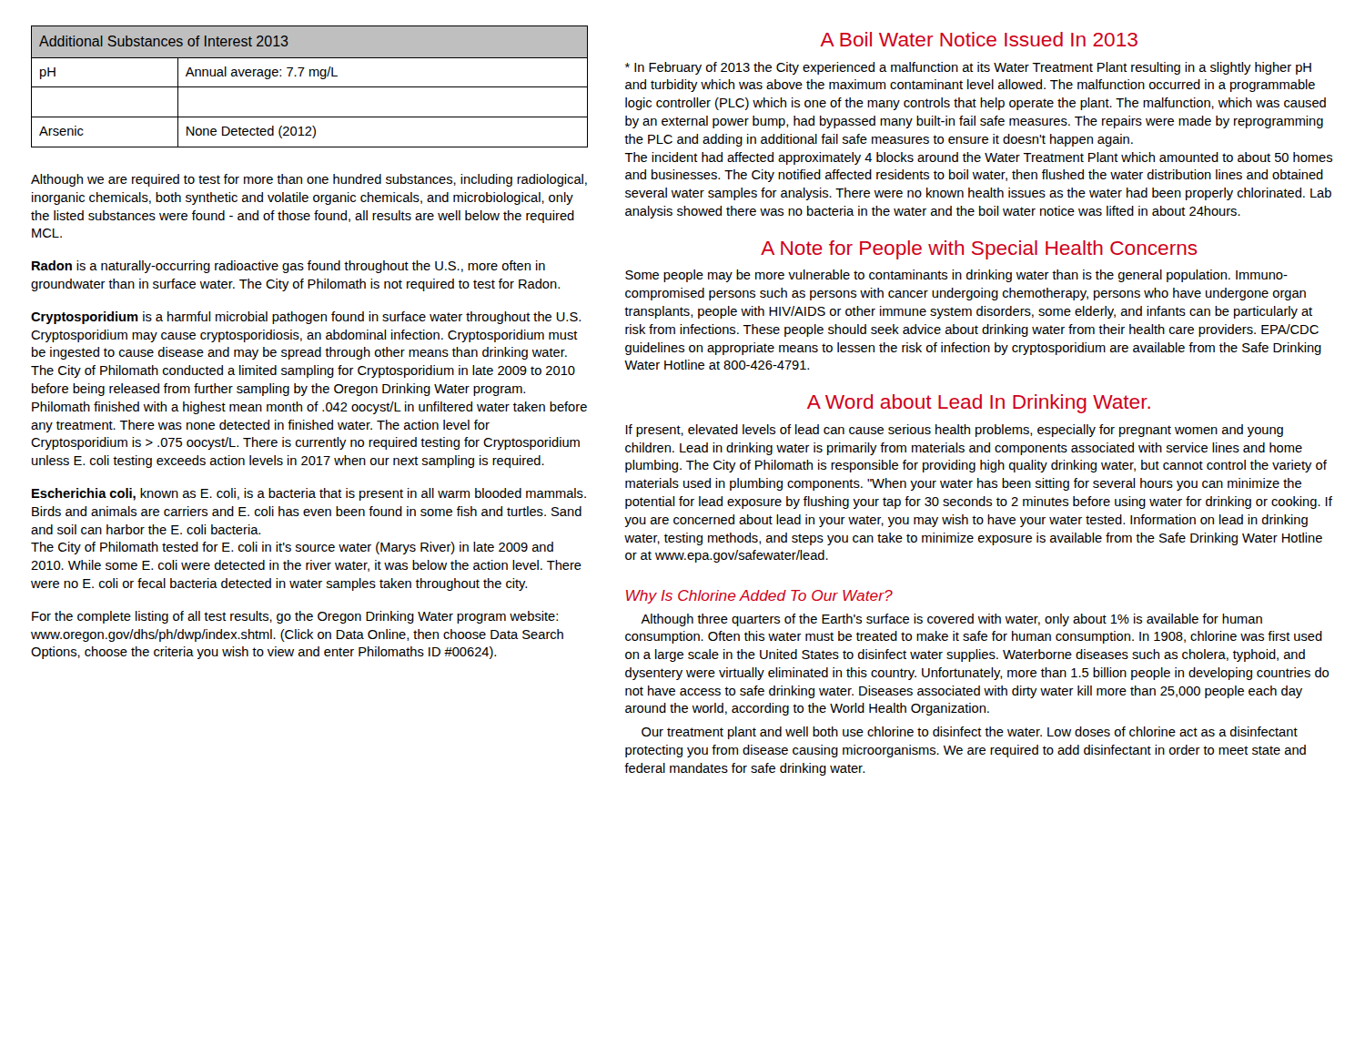| Additional Substances of Interest 2013 |
| --- |
| pH | Annual average: 7.7 mg/L |
| Arsenic | None Detected (2012) |
Although we are required to test for more than one hundred substances, including radiological, inorganic chemicals, both synthetic and volatile organic chemicals, and microbiological, only the listed substances were found - and of those found, all results are well below the required MCL.
Radon is a naturally-occurring radioactive gas found throughout the U.S., more often in groundwater than in surface water. The City of Philomath is not required to test for Radon.
Cryptosporidium is a harmful microbial pathogen found in surface water throughout the U.S. Cryptosporidium may cause cryptosporidiosis, an abdominal infection. Cryptosporidium must be ingested to cause disease and may be spread through other means than drinking water.
The City of Philomath conducted a limited sampling for Cryptosporidium in late 2009 to 2010 before being released from further sampling by the Oregon Drinking Water program. Philomath finished with a highest mean month of .042 oocyst/L in unfiltered water taken before any treatment. There was none detected in finished water. The action level for Cryptosporidium is > .075 oocyst/L. There is currently no required testing for Cryptosporidium unless E. coli testing exceeds action levels in 2017 when our next sampling is required.
Escherichia coli, known as E. coli, is a bacteria that is present in all warm blooded mammals. Birds and animals are carriers and E. coli has even been found in some fish and turtles. Sand and soil can harbor the E. coli bacteria.
The City of Philomath tested for E. coli in it's source water (Marys River) in late 2009 and 2010. While some E. coli were detected in the river water, it was below the action level. There were no E. coli or fecal bacteria detected in water samples taken throughout the city.
For the complete listing of all test results, go the Oregon Drinking Water program website: www.oregon.gov/dhs/ph/dwp/index.shtml. (Click on Data Online, then choose Data Search Options, choose the criteria you wish to view and enter Philomaths ID #00624).
A Boil Water Notice Issued In 2013
* In February of 2013 the City experienced a malfunction at its Water Treatment Plant resulting in a slightly higher pH and turbidity which was above the maximum contaminant level allowed. The malfunction occurred in a programmable logic controller (PLC) which is one of the many controls that help operate the plant. The malfunction, which was caused by an external power bump, had bypassed many built-in fail safe measures. The repairs were made by reprogramming the PLC and adding in additional fail safe measures to ensure it doesn't happen again.
The incident had affected approximately 4 blocks around the Water Treatment Plant which amounted to about 50 homes and businesses. The City notified affected residents to boil water, then flushed the water distribution lines and obtained several water samples for analysis. There were no known health issues as the water had been properly chlorinated. Lab analysis showed there was no bacteria in the water and the boil water notice was lifted in about 24hours.
A Note for People with Special Health Concerns
Some people may be more vulnerable to contaminants in drinking water than is the general population. Immuno-compromised persons such as persons with cancer undergoing chemotherapy, persons who have undergone organ transplants, people with HIV/AIDS or other immune system disorders, some elderly, and infants can be particularly at risk from infections. These people should seek advice about drinking water from their health care providers. EPA/CDC guidelines on appropriate means to lessen the risk of infection by cryptosporidium are available from the Safe Drinking Water Hotline at 800-426-4791.
A Word about Lead In Drinking Water.
If present, elevated levels of lead can cause serious health problems, especially for pregnant women and young children. Lead in drinking water is primarily from materials and components associated with service lines and home plumbing. The City of Philomath is responsible for providing high quality drinking water, but cannot control the variety of materials used in plumbing components. "When your water has been sitting for several hours you can minimize the potential for lead exposure by flushing your tap for 30 seconds to 2 minutes before using water for drinking or cooking. If you are concerned about lead in your water, you may wish to have your water tested. Information on lead in drinking water, testing methods, and steps you can take to minimize exposure is available from the Safe Drinking Water Hotline or at www.epa.gov/safewater/lead.
Why Is Chlorine Added To Our Water?
Although three quarters of the Earth's surface is covered with water, only about 1% is available for human consumption. Often this water must be treated to make it safe for human consumption. In 1908, chlorine was first used on a large scale in the United States to disinfect water supplies. Waterborne diseases such as cholera, typhoid, and dysentery were virtually eliminated in this country. Unfortunately, more than 1.5 billion people in developing countries do not have access to safe drinking water. Diseases associated with dirty water kill more than 25,000 people each day around the world, according to the World Health Organization.
Our treatment plant and well both use chlorine to disinfect the water. Low doses of chlorine act as a disinfectant protecting you from disease causing microorganisms. We are required to add disinfectant in order to meet state and federal mandates for safe drinking water.